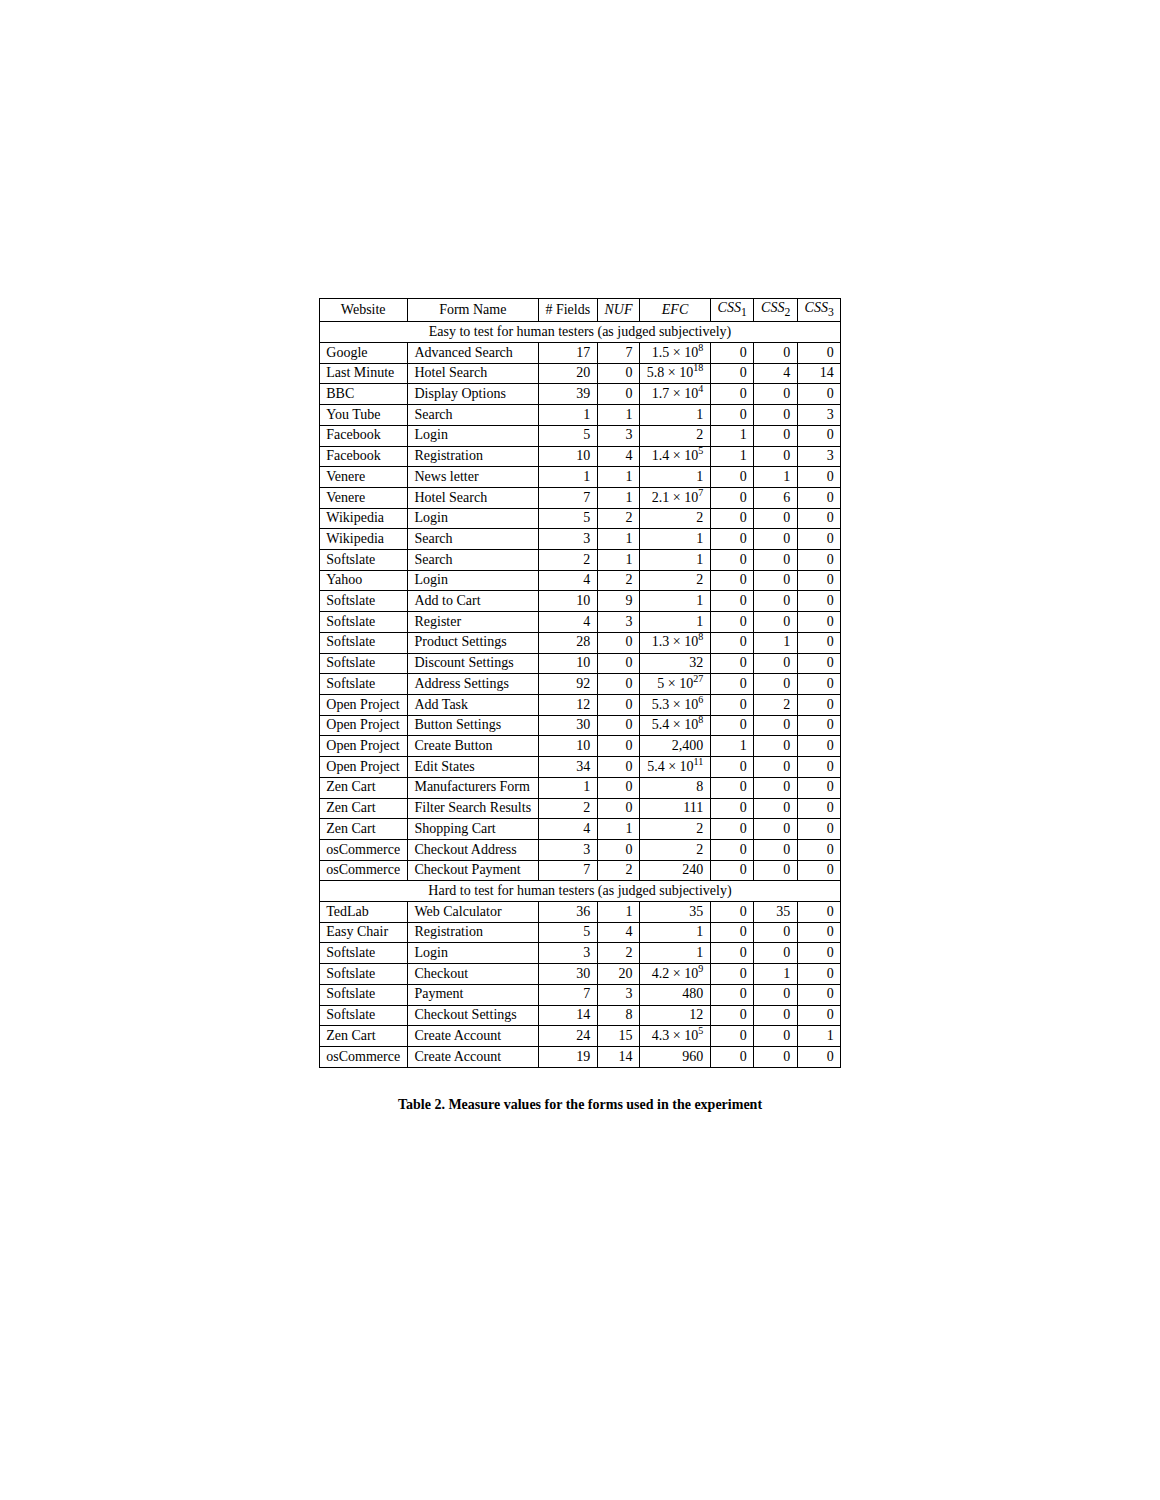| Website | Form Name | # Fields | NUF | EFC | CSS 1 | CSS 2 | CSS 3 |
| --- | --- | --- | --- | --- | --- | --- | --- |
| Easy to test for human testers (as judged subjectively) |
| Google | Advanced Search | 17 | 7 | 1.5 × 10 8 | 0 | 0 | 0 |
| Last Minute | Hotel Search | 20 | 0 | 5.8 × 10 18 | 0 | 4 | 14 |
| BBC | Display Options | 39 | 0 | 1.7 × 10 4 | 0 | 0 | 0 |
| You Tube | Search | 1 | 1 | 1 | 0 | 0 | 3 |
| Facebook | Login | 5 | 3 | 2 | 1 | 0 | 0 |
| Facebook | Registration | 10 | 4 | 1.4 × 10 5 | 1 | 0 | 3 |
| Venere | News letter | 1 | 1 | 1 | 0 | 1 | 0 |
| Venere | Hotel Search | 7 | 1 | 2.1 × 10 7 | 0 | 6 | 0 |
| Wikipedia | Login | 5 | 2 | 2 | 0 | 0 | 0 |
| Wikipedia | Search | 3 | 1 | 1 | 0 | 0 | 0 |
| Softslate | Search | 2 | 1 | 1 | 0 | 0 | 0 |
| Yahoo | Login | 4 | 2 | 2 | 0 | 0 | 0 |
| Softslate | Add to Cart | 10 | 9 | 1 | 0 | 0 | 0 |
| Softslate | Register | 4 | 3 | 1 | 0 | 0 | 0 |
| Softslate | Product Settings | 28 | 0 | 1.3 × 10 8 | 0 | 1 | 0 |
| Softslate | Discount Settings | 10 | 0 | 32 | 0 | 0 | 0 |
| Softslate | Address Settings | 92 | 0 | 5 × 10 27 | 0 | 0 | 0 |
| Open Project | Add Task | 12 | 0 | 5.3 × 10 6 | 0 | 2 | 0 |
| Open Project | Button Settings | 30 | 0 | 5.4 × 10 8 | 0 | 0 | 0 |
| Open Project | Create Button | 10 | 0 | 2,400 | 1 | 0 | 0 |
| Open Project | Edit States | 34 | 0 | 5.4 × 10 11 | 0 | 0 | 0 |
| Zen Cart | Manufacturers Form | 1 | 0 | 8 | 0 | 0 | 0 |
| Zen Cart | Filter Search Results | 2 | 0 | 111 | 0 | 0 | 0 |
| Zen Cart | Shopping Cart | 4 | 1 | 2 | 0 | 0 | 0 |
| osCommerce | Checkout Address | 3 | 0 | 2 | 0 | 0 | 0 |
| osCommerce | Checkout Payment | 7 | 2 | 240 | 0 | 0 | 0 |
| Hard to test for human testers (as judged subjectively) |
| TedLab | Web Calculator | 36 | 1 | 35 | 0 | 35 | 0 |
| Easy Chair | Registration | 5 | 4 | 1 | 0 | 0 | 0 |
| Softslate | Login | 3 | 2 | 1 | 0 | 0 | 0 |
| Softslate | Checkout | 30 | 20 | 4.2 × 10 9 | 0 | 1 | 0 |
| Softslate | Payment | 7 | 3 | 480 | 0 | 0 | 0 |
| Softslate | Checkout Settings | 14 | 8 | 12 | 0 | 0 | 0 |
| Zen Cart | Create Account | 24 | 15 | 4.3 × 10 5 | 0 | 0 | 1 |
| osCommerce | Create Account | 19 | 14 | 960 | 0 | 0 | 0 |
Table 2. Measure values for the forms used in the experiment